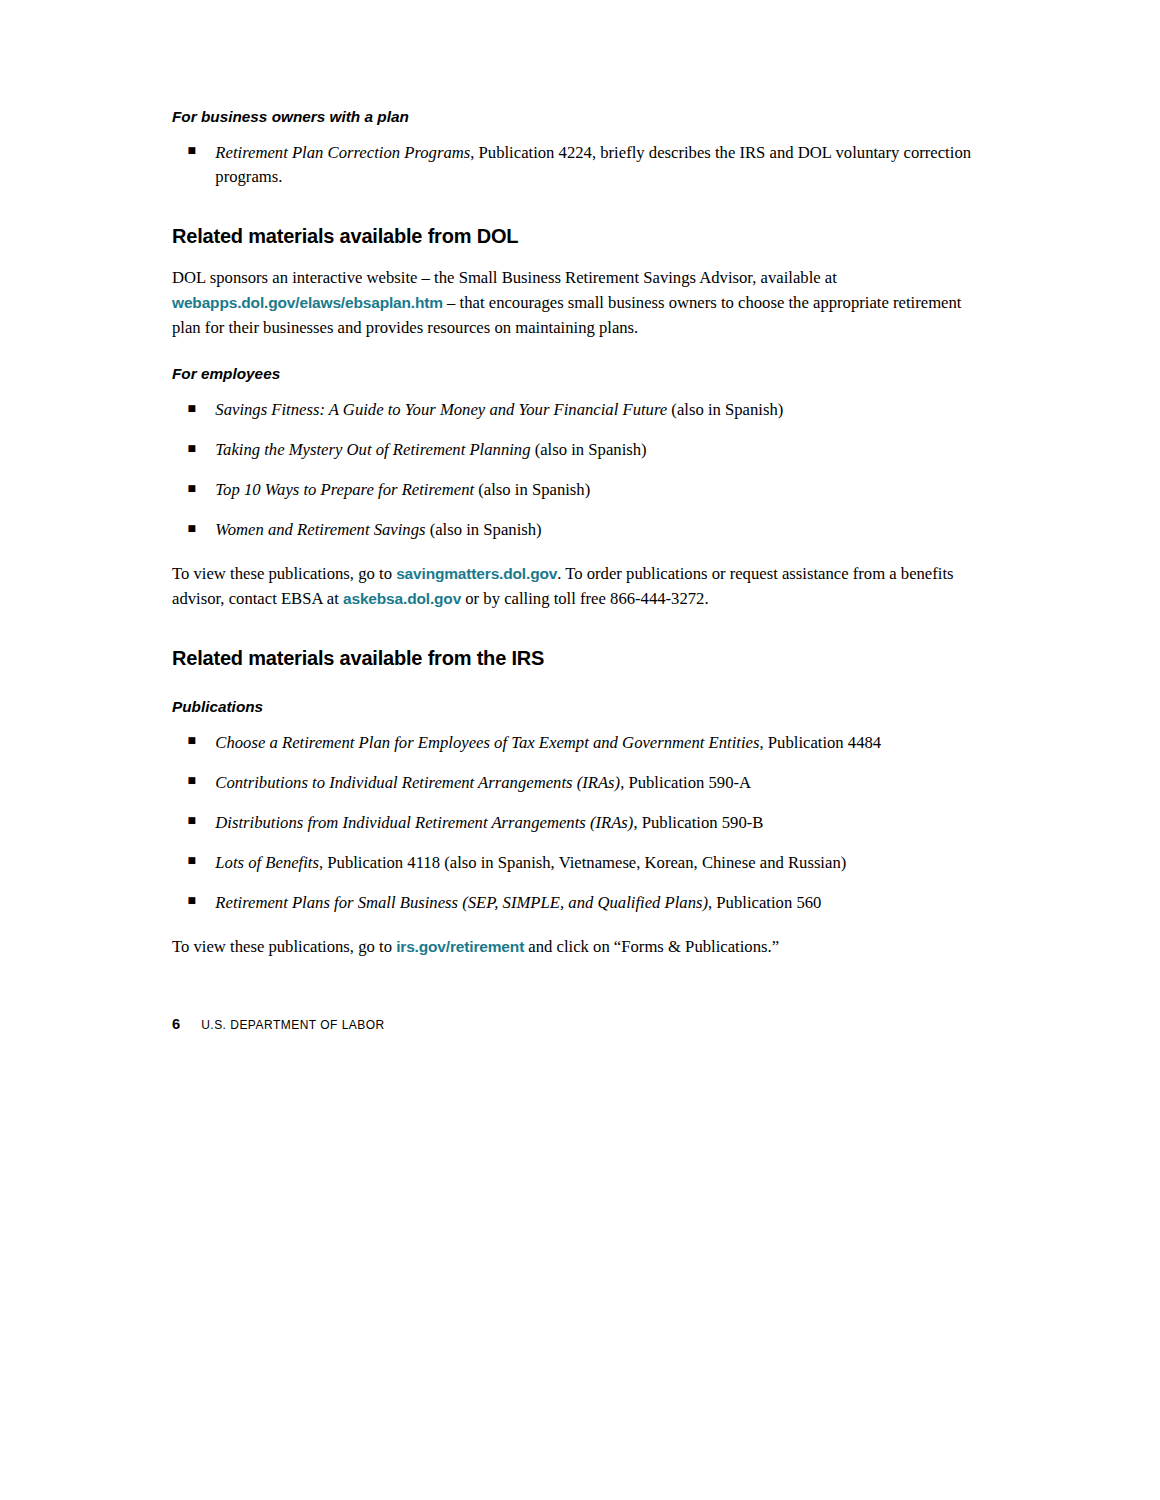For business owners with a plan
Retirement Plan Correction Programs, Publication 4224, briefly describes the IRS and DOL voluntary correction programs.
Related materials available from DOL
DOL sponsors an interactive website – the Small Business Retirement Savings Advisor, available at webapps.dol.gov/elaws/ebsaplan.htm – that encourages small business owners to choose the appropriate retirement plan for their businesses and provides resources on maintaining plans.
For employees
Savings Fitness: A Guide to Your Money and Your Financial Future (also in Spanish)
Taking the Mystery Out of Retirement Planning (also in Spanish)
Top 10 Ways to Prepare for Retirement (also in Spanish)
Women and Retirement Savings (also in Spanish)
To view these publications, go to savingmatters.dol.gov. To order publications or request assistance from a benefits advisor, contact EBSA at askebsa.dol.gov or by calling toll free 866-444-3272.
Related materials available from the IRS
Publications
Choose a Retirement Plan for Employees of Tax Exempt and Government Entities, Publication 4484
Contributions to Individual Retirement Arrangements (IRAs), Publication 590-A
Distributions from Individual Retirement Arrangements (IRAs), Publication 590-B
Lots of Benefits, Publication 4118 (also in Spanish, Vietnamese, Korean, Chinese and Russian)
Retirement Plans for Small Business (SEP, SIMPLE, and Qualified Plans), Publication 560
To view these publications, go to irs.gov/retirement and click on “Forms & Publications.”
6 U.S. DEPARTMENT OF LABOR